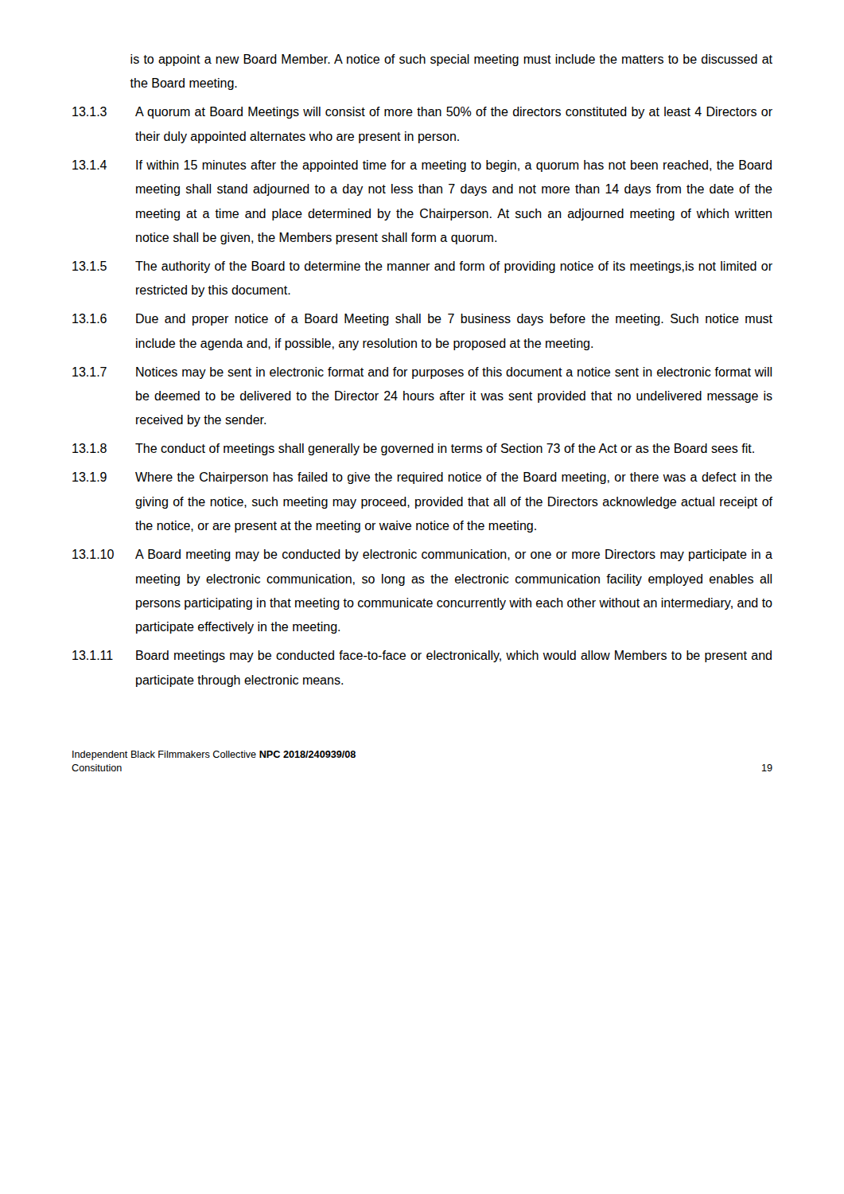is to appoint a new Board Member. A notice of such special meeting must include the matters to be discussed at the Board meeting.
13.1.3 A quorum at Board Meetings will consist of more than 50% of the directors constituted by at least 4 Directors or their duly appointed alternates who are present in person.
13.1.4 If within 15 minutes after the appointed time for a meeting to begin, a quorum has not been reached, the Board meeting shall stand adjourned to a day not less than 7 days and not more than 14 days from the date of the meeting at a time and place determined by the Chairperson. At such an adjourned meeting of which written notice shall be given, the Members present shall form a quorum.
13.1.5 The authority of the Board to determine the manner and form of providing notice of its meetings,is not limited or restricted by this document.
13.1.6 Due and proper notice of a Board Meeting shall be 7 business days before the meeting. Such notice must include the agenda and, if possible, any resolution to be proposed at the meeting.
13.1.7 Notices may be sent in electronic format and for purposes of this document a notice sent in electronic format will be deemed to be delivered to the Director 24 hours after it was sent provided that no undelivered message is received by the sender.
13.1.8 The conduct of meetings shall generally be governed in terms of Section 73 of the Act or as the Board sees fit.
13.1.9 Where the Chairperson has failed to give the required notice of the Board meeting, or there was a defect in the giving of the notice, such meeting may proceed, provided that all of the Directors acknowledge actual receipt of the notice, or are present at the meeting or waive notice of the meeting.
13.1.10 A Board meeting may be conducted by electronic communication, or one or more Directors may participate in a meeting by electronic communication, so long as the electronic communication facility employed enables all persons participating in that meeting to communicate concurrently with each other without an intermediary, and to participate effectively in the meeting.
13.1.11 Board meetings may be conducted face-to-face or electronically, which would allow Members to be present and participate through electronic means.
Independent Black Filmmakers Collective NPC 2018/240939/08
Consitution
19